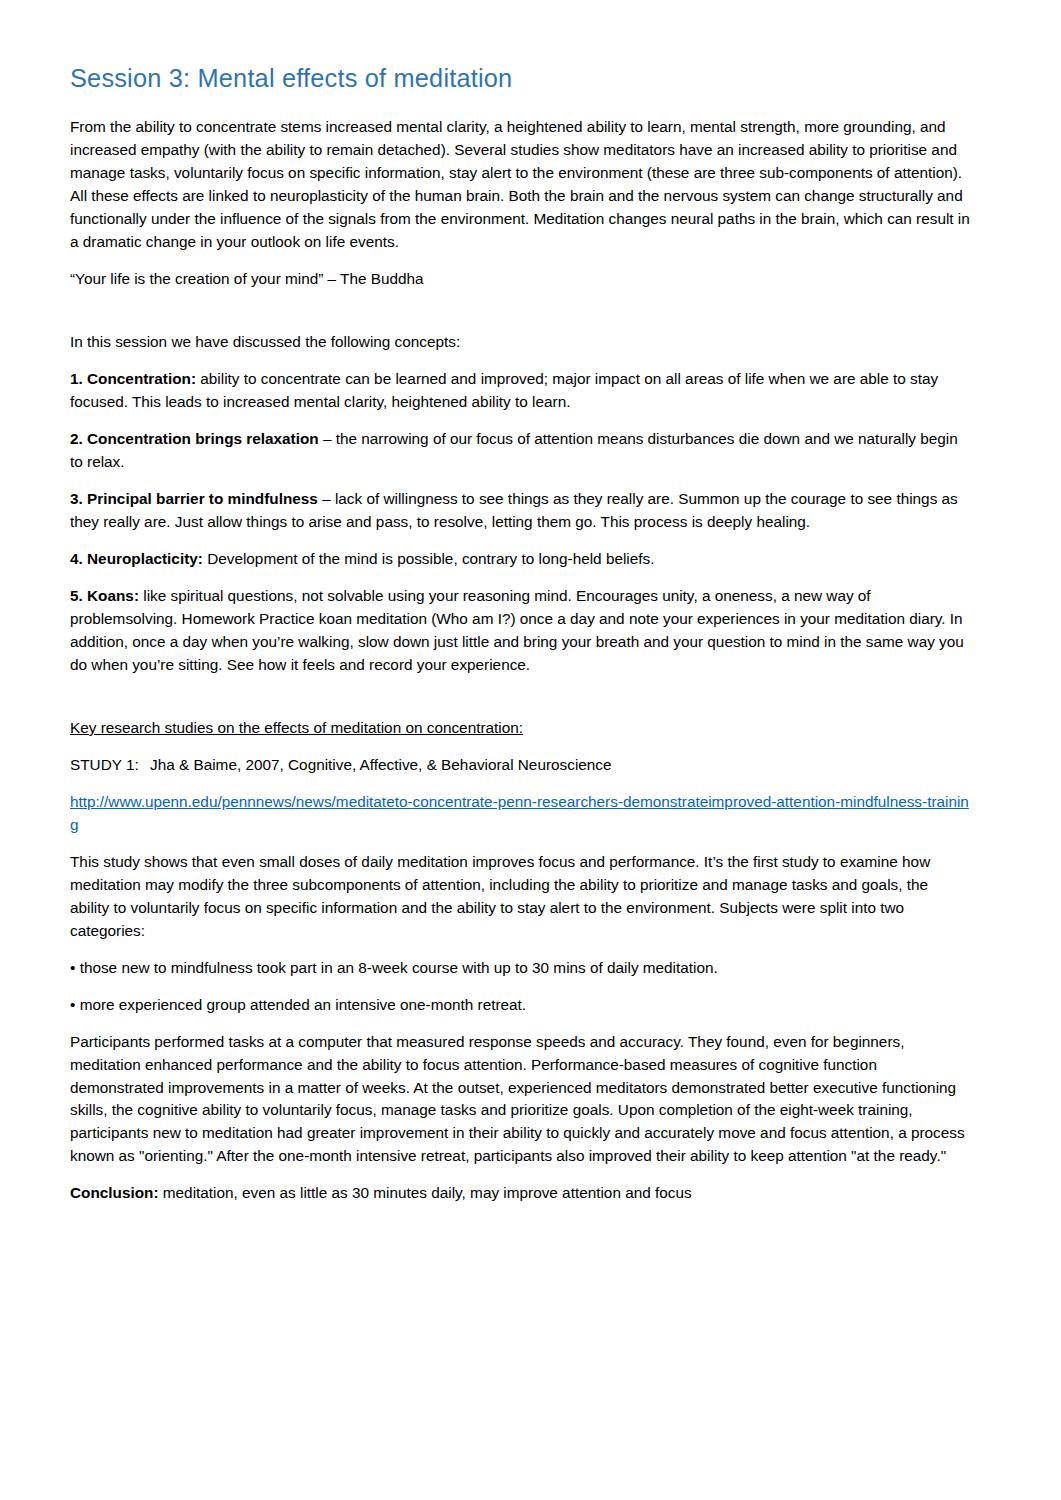Session 3: Mental effects of meditation
From the ability to concentrate stems increased mental clarity, a heightened ability to learn, mental strength, more grounding, and increased empathy (with the ability to remain detached). Several studies show meditators have an increased ability to prioritise and manage tasks, voluntarily focus on specific information, stay alert to the environment (these are three sub-components of attention). All these effects are linked to neuroplasticity of the human brain. Both the brain and the nervous system can change structurally and functionally under the influence of the signals from the environment. Meditation changes neural paths in the brain, which can result in a dramatic change in your outlook on life events.
“Your life is the creation of your mind” – The Buddha
In this session we have discussed the following concepts:
1. Concentration: ability to concentrate can be learned and improved; major impact on all areas of life when we are able to stay focused. This leads to increased mental clarity, heightened ability to learn.
2. Concentration brings relaxation – the narrowing of our focus of attention means disturbances die down and we naturally begin to relax.
3. Principal barrier to mindfulness – lack of willingness to see things as they really are. Summon up the courage to see things as they really are. Just allow things to arise and pass, to resolve, letting them go. This process is deeply healing.
4. Neuroplacticity: Development of the mind is possible, contrary to long-held beliefs.
5. Koans: like spiritual questions, not solvable using your reasoning mind. Encourages unity, a oneness, a new way of problemsolving. Homework Practice koan meditation (Who am I?) once a day and note your experiences in your meditation diary. In addition, once a day when you’re walking, slow down just little and bring your breath and your question to mind in the same way you do when you’re sitting. See how it feels and record your experience.
Key research studies on the effects of meditation on concentration:
STUDY 1: Jha & Baime, 2007, Cognitive, Affective, & Behavioral Neuroscience
http://www.upenn.edu/pennnews/news/meditateto-concentrate-penn-researchers-demonstrateimproved-attention-mindfulness-training
This study shows that even small doses of daily meditation improves focus and performance. It’s the first study to examine how meditation may modify the three subcomponents of attention, including the ability to prioritize and manage tasks and goals, the ability to voluntarily focus on specific information and the ability to stay alert to the environment. Subjects were split into two categories:
• those new to mindfulness took part in an 8-week course with up to 30 mins of daily meditation.
• more experienced group attended an intensive one-month retreat.
Participants performed tasks at a computer that measured response speeds and accuracy. They found, even for beginners, meditation enhanced performance and the ability to focus attention. Performance-based measures of cognitive function demonstrated improvements in a matter of weeks. At the outset, experienced meditators demonstrated better executive functioning skills, the cognitive ability to voluntarily focus, manage tasks and prioritize goals. Upon completion of the eight-week training, participants new to meditation had greater improvement in their ability to quickly and accurately move and focus attention, a process known as "orienting." After the one-month intensive retreat, participants also improved their ability to keep attention "at the ready."
Conclusion: meditation, even as little as 30 minutes daily, may improve attention and focus